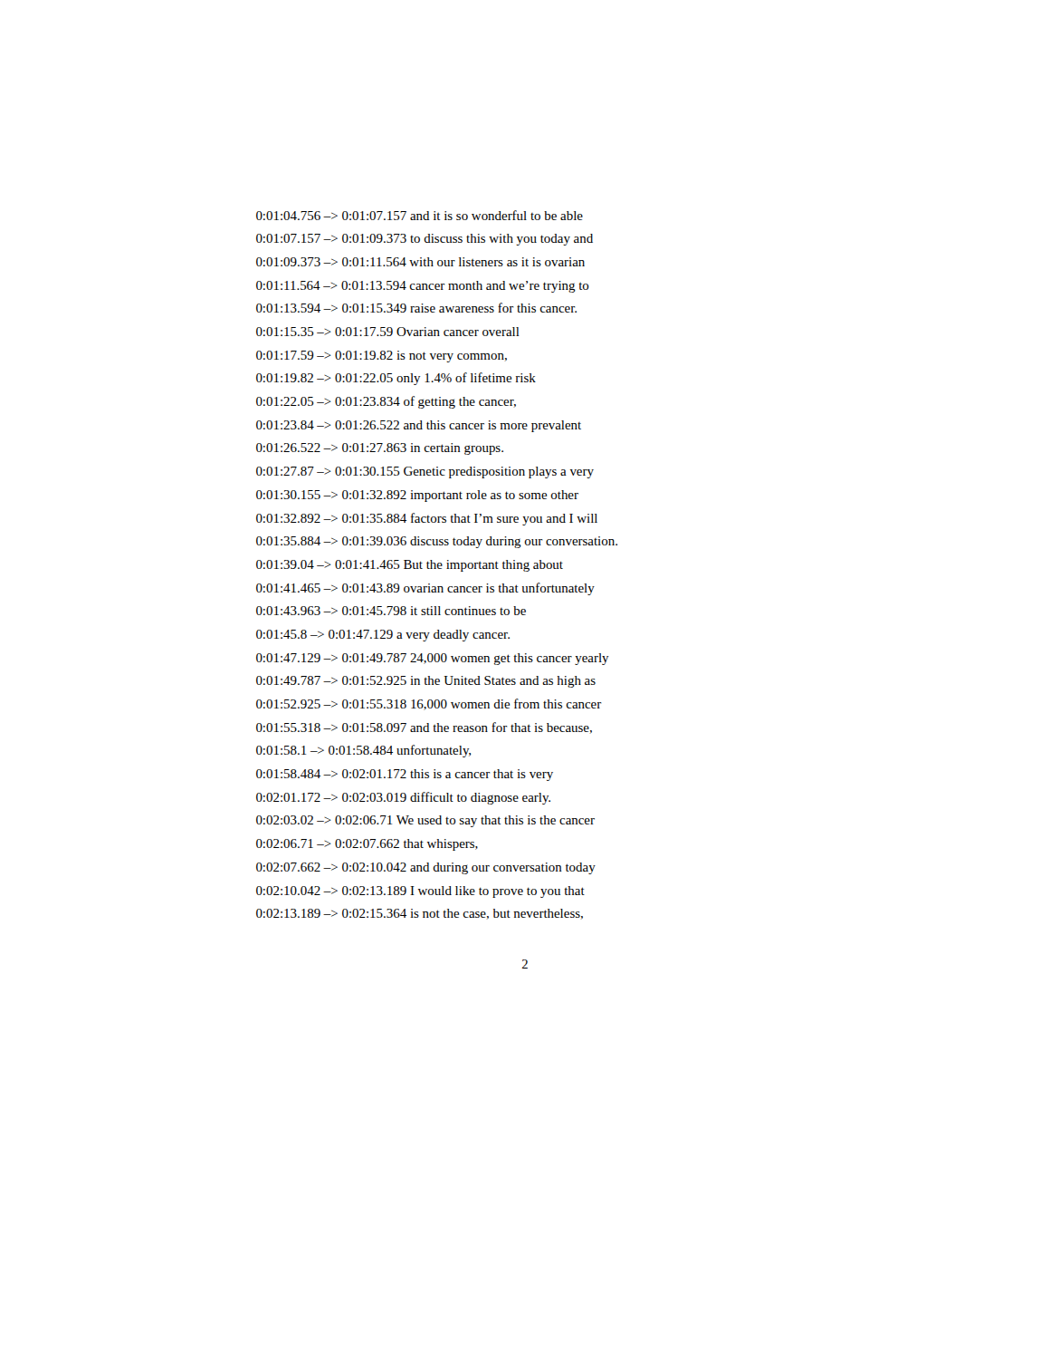0:01:04.756 –> 0:01:07.157 and it is so wonderful to be able
0:01:07.157 –> 0:01:09.373 to discuss this with you today and
0:01:09.373 –> 0:01:11.564 with our listeners as it is ovarian
0:01:11.564 –> 0:01:13.594 cancer month and we’re trying to
0:01:13.594 –> 0:01:15.349 raise awareness for this cancer.
0:01:15.35 –> 0:01:17.59 Ovarian cancer overall
0:01:17.59 –> 0:01:19.82 is not very common,
0:01:19.82 –> 0:01:22.05 only 1.4% of lifetime risk
0:01:22.05 –> 0:01:23.834 of getting the cancer,
0:01:23.84 –> 0:01:26.522 and this cancer is more prevalent
0:01:26.522 –> 0:01:27.863 in certain groups.
0:01:27.87 –> 0:01:30.155 Genetic predisposition plays a very
0:01:30.155 –> 0:01:32.892 important role as to some other
0:01:32.892 –> 0:01:35.884 factors that I’m sure you and I will
0:01:35.884 –> 0:01:39.036 discuss today during our conversation.
0:01:39.04 –> 0:01:41.465 But the important thing about
0:01:41.465 –> 0:01:43.89 ovarian cancer is that unfortunately
0:01:43.963 –> 0:01:45.798 it still continues to be
0:01:45.8 –> 0:01:47.129 a very deadly cancer.
0:01:47.129 –> 0:01:49.787 24,000 women get this cancer yearly
0:01:49.787 –> 0:01:52.925 in the United States and as high as
0:01:52.925 –> 0:01:55.318 16,000 women die from this cancer
0:01:55.318 –> 0:01:58.097 and the reason for that is because,
0:01:58.1 –> 0:01:58.484 unfortunately,
0:01:58.484 –> 0:02:01.172 this is a cancer that is very
0:02:01.172 –> 0:02:03.019 difficult to diagnose early.
0:02:03.02 –> 0:02:06.71 We used to say that this is the cancer
0:02:06.71 –> 0:02:07.662 that whispers,
0:02:07.662 –> 0:02:10.042 and during our conversation today
0:02:10.042 –> 0:02:13.189 I would like to prove to you that
0:02:13.189 –> 0:02:15.364 is not the case, but nevertheless,
2